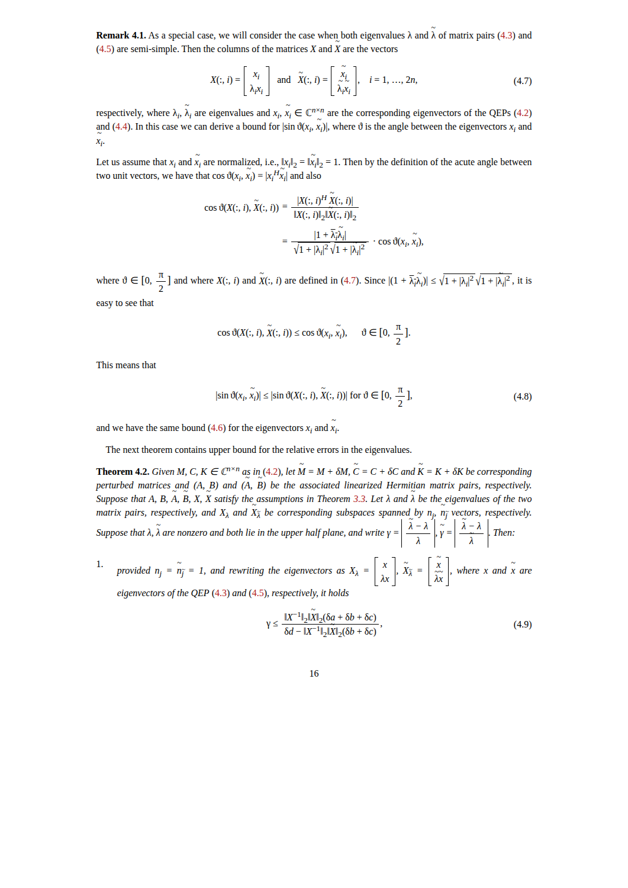Remark 4.1. As a special case, we will consider the case when both eigenvalues λ and ~λ of matrix pairs (4.3) and (4.5) are semi-simple. Then the columns of the matrices X and ~X are the vectors
X(:, i) =
| x i |
| λ i x i |
and ~X(:, i) =
| ~ x i |
| ~ λ i ~ x i |
, i = 1, …, 2n, (4.7)
respectively, where λi, ~λi are eigenvalues and xi, ~xi ∈ ℂn×n are the corresponding eigenvectors of the QEPs (4.2) and (4.4). In this case we can derive a bound for |sin ϑ(xi, ~xi)|, where ϑ is the angle between the eigenvectors xi and ~xi.
Let us assume that xi and ~xi are normalized, i.e., ‖xi‖2 = ‖~xi‖2 = 1. Then by the definition of the acute angle between two unit vectors, we have that cos ϑ(xi, ~xi) = |xiH~xi| and also
| cos ϑ( X (:, i ), ~ X (:, i )) | = / X (:, i ) H ~ X (:, i )/ ‖ X (:, i )‖ 2 ‖ ~ X (:, i )‖ 2 |
| | = /1 + λ i ~ λ i / √ 1 + /λ i / 2 √ 1 + / ~ λ i / 2 · cos ϑ( x i , ~ x i ), |
where ϑ ∈ [0, π 2] and where X(:, i) and ~X(:, i) are defined in (4.7). Since |(1 + λi~λi)| ≤ √1 + |λi|2√1 + |~λi|2, it is easy to see that
cos ϑ(X(:, i), ~X(:, i)) ≤ cos ϑ(xi, ~xi), ϑ ∈ [0, π 2].
This means that
|sin ϑ(xi, ~xi)| ≤ |sin ϑ(X(:, i), ~X(:, i))| for ϑ ∈ [0, π 2], (4.8)
and we have the same bound (4.6) for the eigenvectors xi and ~xi.
The next theorem contains upper bound for the relative errors in the eigenvalues.
Theorem 4.2. Given M, C, K ∈ ℂn×n as in (4.2), let ~M = M + δM, ~C = C + δC and ~K = K + δK be corresponding perturbed matrices and (A, B) and (~A, ~B) be the associated linearized Hermitian matrix pairs, respectively. Suppose that A, B, ~A, ~B, X, ~X satisfy the assumptions in Theorem 3.3. Let λ and ~λ be the eigenvalues of the two matrix pairs, respectively, and Xλ and ~X~λ be corresponding subspaces spanned by nj, ~n~j vectors, respectively. Suppose that λ, ~λ are nonzero and both lie in the upper half plane, and write γ = ~λ − λ λ, ~γ = ~λ − λ~λ. Then:
1. provided nj = ~n~j = 1, and rewriting the eigenvectors as Xλ =
| x |
| λ x |
, ~X~λ =
| ~ x |
| ~ λ ~ x |
, where x and ~x are eigenvectors of the QEP (4.3) and (4.5), respectively, it holds
γ ≤ ‖X−1‖2‖~X‖2(δa + δb + δc) δd − ‖X−1‖2‖~X‖2(δb + δc) , (4.9)
16